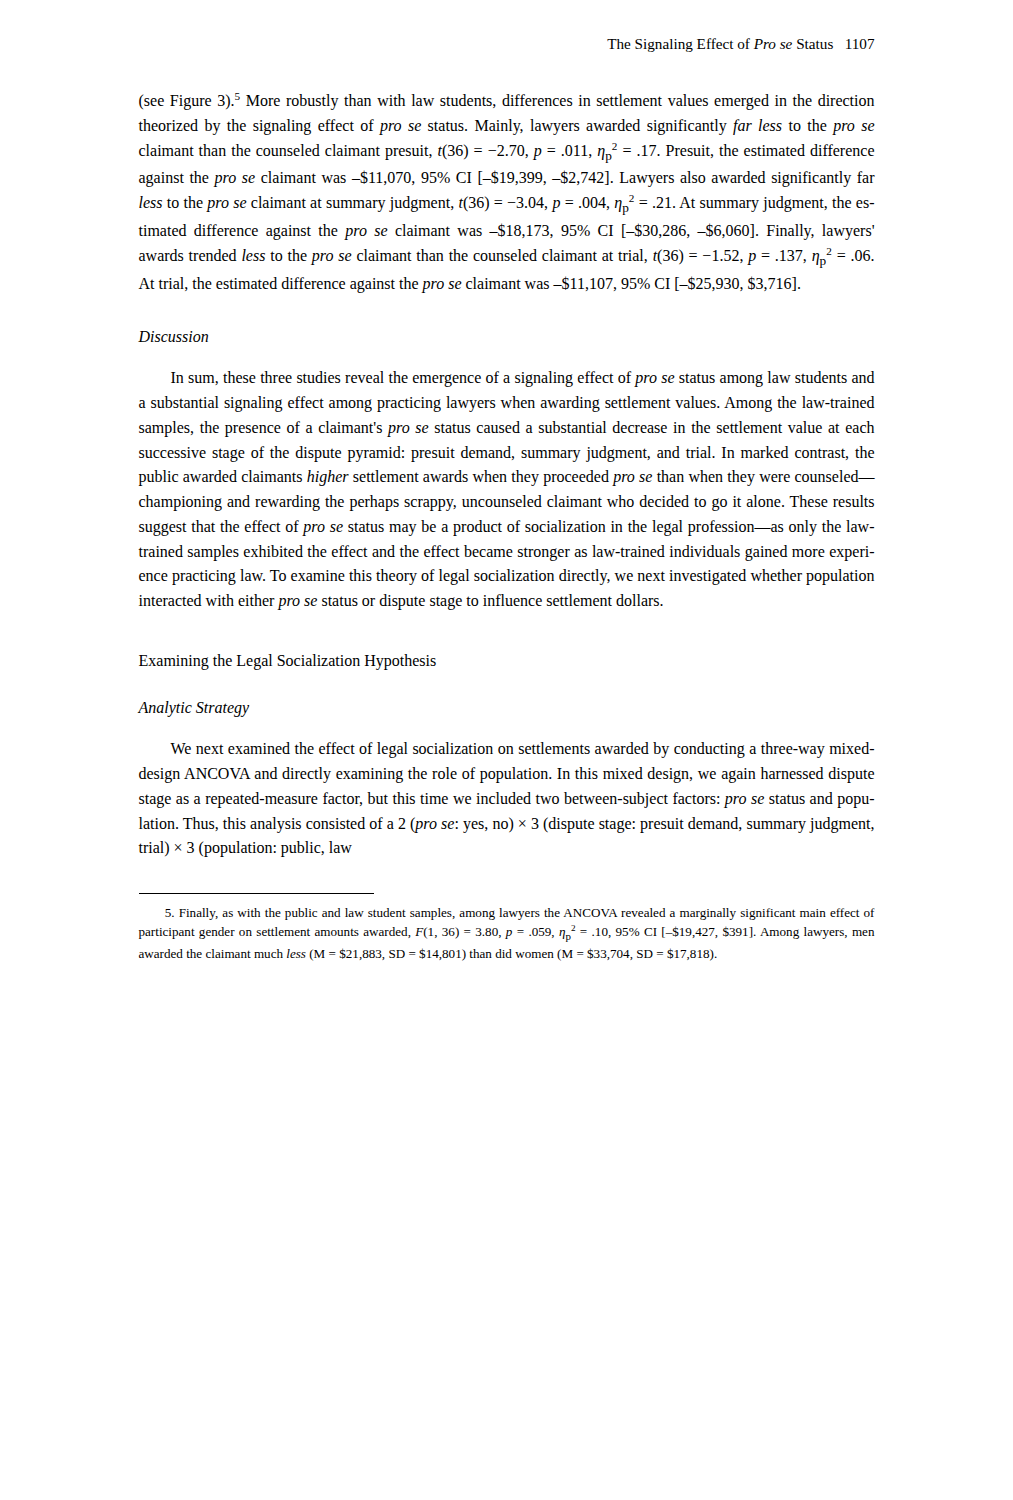The Signaling Effect of Pro se Status 1107
(see Figure 3).5 More robustly than with law students, differences in settlement values emerged in the direction theorized by the signaling effect of pro se status. Mainly, lawyers awarded significantly far less to the pro se claimant than the counseled claimant presuit, t(36) = −2.70, p = .011, ηp2 = .17. Presuit, the estimated difference against the pro se claimant was –$11,070, 95% CI [–$19,399, –$2,742]. Lawyers also awarded significantly far less to the pro se claimant at summary judgment, t(36) = −3.04, p = .004, ηp2 = .21. At summary judgment, the estimated difference against the pro se claimant was –$18,173, 95% CI [–$30,286, –$6,060]. Finally, lawyers' awards trended less to the pro se claimant than the counseled claimant at trial, t(36) = −1.52, p = .137, ηp2 = .06. At trial, the estimated difference against the pro se claimant was –$11,107, 95% CI [–$25,930, $3,716].
Discussion
In sum, these three studies reveal the emergence of a signaling effect of pro se status among law students and a substantial signaling effect among practicing lawyers when awarding settlement values. Among the law-trained samples, the presence of a claimant's pro se status caused a substantial decrease in the settlement value at each successive stage of the dispute pyramid: presuit demand, summary judgment, and trial. In marked contrast, the public awarded claimants higher settlement awards when they proceeded pro se than when they were counseled—championing and rewarding the perhaps scrappy, uncounseled claimant who decided to go it alone. These results suggest that the effect of pro se status may be a product of socialization in the legal profession—as only the law-trained samples exhibited the effect and the effect became stronger as law-trained individuals gained more experience practicing law. To examine this theory of legal socialization directly, we next investigated whether population interacted with either pro se status or dispute stage to influence settlement dollars.
Examining the Legal Socialization Hypothesis
Analytic Strategy
We next examined the effect of legal socialization on settlements awarded by conducting a three-way mixed-design ANCOVA and directly examining the role of population. In this mixed design, we again harnessed dispute stage as a repeated-measure factor, but this time we included two between-subject factors: pro se status and population. Thus, this analysis consisted of a 2 (pro se: yes, no) × 3 (dispute stage: presuit demand, summary judgment, trial) × 3 (population: public, law
5. Finally, as with the public and law student samples, among lawyers the ANCOVA revealed a marginally significant main effect of participant gender on settlement amounts awarded, F(1, 36) = 3.80, p = .059, ηp2 = .10, 95% CI [–$19,427, $391]. Among lawyers, men awarded the claimant much less (M = $21,883, SD = $14,801) than did women (M = $33,704, SD = $17,818).